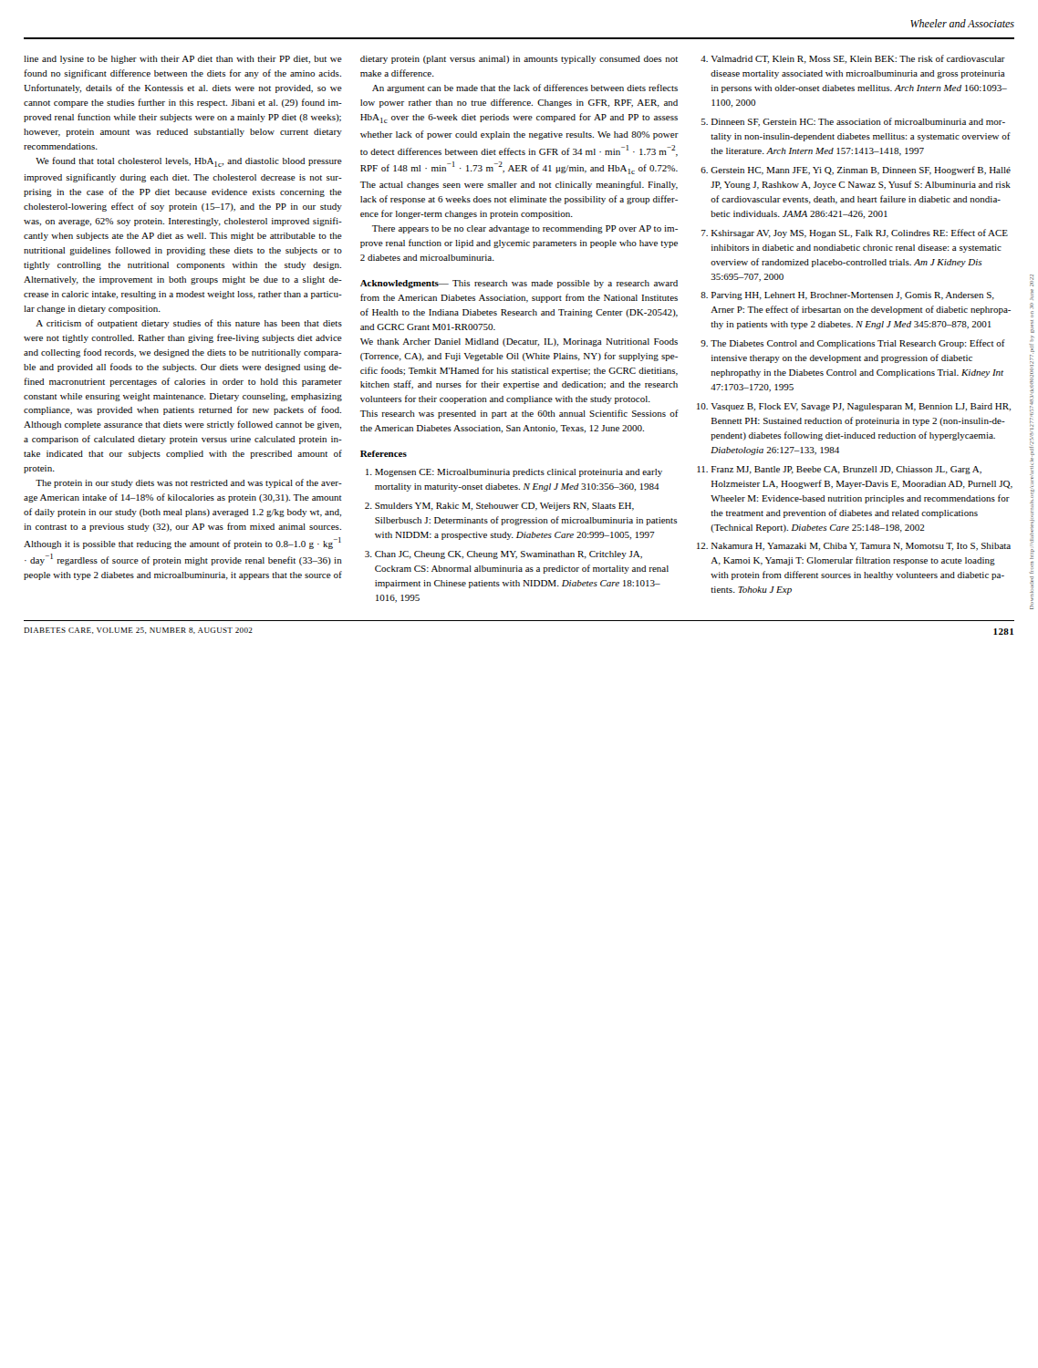Wheeler and Associates
line and lysine to be higher with their AP diet than with their PP diet, but we found no significant difference between the diets for any of the amino acids. Unfortunately, details of the Kontessis et al. diets were not provided, so we cannot compare the studies further in this respect. Jibani et al. (29) found improved renal function while their subjects were on a mainly PP diet (8 weeks); however, protein amount was reduced substantially below current dietary recommendations.
We found that total cholesterol levels, HbA1c, and diastolic blood pressure improved significantly during each diet. The cholesterol decrease is not surprising in the case of the PP diet because evidence exists concerning the cholesterol-lowering effect of soy protein (15–17), and the PP in our study was, on average, 62% soy protein. Interestingly, cholesterol improved significantly when subjects ate the AP diet as well. This might be attributable to the nutritional guidelines followed in providing these diets to the subjects or to tightly controlling the nutritional components within the study design. Alternatively, the improvement in both groups might be due to a slight decrease in caloric intake, resulting in a modest weight loss, rather than a particular change in dietary composition.
A criticism of outpatient dietary studies of this nature has been that diets were not tightly controlled. Rather than giving free-living subjects diet advice and collecting food records, we designed the diets to be nutritionally comparable and provided all foods to the subjects. Our diets were designed using defined macronutrient percentages of calories in order to hold this parameter constant while ensuring weight maintenance. Dietary counseling, emphasizing compliance, was provided when patients returned for new packets of food. Although complete assurance that diets were strictly followed cannot be given, a comparison of calculated dietary protein versus urine calculated protein intake indicated that our subjects complied with the prescribed amount of protein.
The protein in our study diets was not restricted and was typical of the average American intake of 14–18% of kilocalories as protein (30,31). The amount of daily protein in our study (both meal plans) averaged 1.2 g/kg body wt, and, in contrast to a previous study (32), our AP was from mixed animal sources. Although it is possible that reducing the amount of protein to 0.8–1.0 g · kg−1 · day−1 regardless of source of protein might provide renal benefit (33–36) in people with type 2 diabetes and microalbuminuria, it appears that the source of dietary protein (plant versus animal) in amounts typically consumed does not make a difference.
An argument can be made that the lack of differences between diets reflects low power rather than no true difference. Changes in GFR, RPF, AER, and HbA1c over the 6-week diet periods were compared for AP and PP to assess whether lack of power could explain the negative results. We had 80% power to detect differences between diet effects in GFR of 34 ml · min−1 · 1.73 m−2, RPF of 148 ml · min−1 · 1.73 m−2, AER of 41 μg/min, and HbA1c of 0.72%. The actual changes seen were smaller and not clinically meaningful. Finally, lack of response at 6 weeks does not eliminate the possibility of a group difference for longer-term changes in protein composition.
There appears to be no clear advantage to recommending PP over AP to improve renal function or lipid and glycemic parameters in people who have type 2 diabetes and microalbuminuria.
Acknowledgments
— This research was made possible by a research award from the American Diabetes Association, support from the National Institutes of Health to the Indiana Diabetes Research and Training Center (DK-20542), and GCRC Grant M01-RR00750.
We thank Archer Daniel Midland (Decatur, IL), Morinaga Nutritional Foods (Torrence, CA), and Fuji Vegetable Oil (White Plains, NY) for supplying specific foods; Temkit M'Hamed for his statistical expertise; the GCRC dietitians, kitchen staff, and nurses for their expertise and dedication; and the research volunteers for their cooperation and compliance with the study protocol.
This research was presented in part at the 60th annual Scientific Sessions of the American Diabetes Association, San Antonio, Texas, 12 June 2000.
References
Mogensen CE: Microalbuminuria predicts clinical proteinuria and early mortality in maturity-onset diabetes. N Engl J Med 310:356–360, 1984
Smulders YM, Rakic M, Stehouwer CD, Weijers RN, Slaats EH, Silberbusch J: Determinants of progression of microalbuminuria in patients with NIDDM: a prospective study. Diabetes Care 20:999–1005, 1997
Chan JC, Cheung CK, Cheung MY, Swaminathan R, Critchley JA, Cockram CS: Abnormal albuminuria as a predictor of mortality and renal impairment in Chinese patients with NIDDM. Diabetes Care 18:1013–1016, 1995
Valmadrid CT, Klein R, Moss SE, Klein BEK: The risk of cardiovascular disease mortality associated with microalbuminuria and gross proteinuria in persons with older-onset diabetes mellitus. Arch Intern Med 160:1093–1100, 2000
Dinneen SF, Gerstein HC: The association of microalbuminuria and mortality in non-insulin-dependent diabetes mellitus: a systematic overview of the literature. Arch Intern Med 157:1413–1418, 1997
Gerstein HC, Mann JFE, Yi Q, Zinman B, Dinneen SF, Hoogwerf B, Hallé JP, Young J, Rashkow A, Joyce C Nawaz S, Yusuf S: Albuminuria and risk of cardiovascular events, death, and heart failure in diabetic and nondiabetic individuals. JAMA 286:421–426, 2001
Kshirsagar AV, Joy MS, Hogan SL, Falk RJ, Colindres RE: Effect of ACE inhibitors in diabetic and nondiabetic chronic renal disease: a systematic overview of randomized placebo-controlled trials. Am J Kidney Dis 35:695–707, 2000
Parving HH, Lehnert H, Brochner-Mortensen J, Gomis R, Andersen S, Arner P: The effect of irbesartan on the development of diabetic nephropathy in patients with type 2 diabetes. N Engl J Med 345:870–878, 2001
The Diabetes Control and Complications Trial Research Group: Effect of intensive therapy on the development and progression of diabetic nephropathy in the Diabetes Control and Complications Trial. Kidney Int 47:1703–1720, 1995
Vasquez B, Flock EV, Savage PJ, Nagulesparan M, Bennion LJ, Baird HR, Bennett PH: Sustained reduction of proteinuria in type 2 (non-insulin-dependent) diabetes following diet-induced reduction of hyperglycaemia. Diabetologia 26:127–133, 1984
Franz MJ, Bantle JP, Beebe CA, Brunzell JD, Chiasson JL, Garg A, Holzmeister LA, Hoogwerf B, Mayer-Davis E, Mooradian AD, Purnell JQ, Wheeler M: Evidence-based nutrition principles and recommendations for the treatment and prevention of diabetes and related complications (Technical Report). Diabetes Care 25:148–198, 2002
Nakamura H, Yamazaki M, Chiba Y, Tamura N, Momotsu T, Ito S, Shibata A, Kamoi K, Yamaji T: Glomerular filtration response to acute loading with protein from different sources in healthy volunteers and diabetic patients. Tohoku J Exp
Diabetes Care, volume 25, number 8, August 2002
1281
Downloaded from http://diabetesjournals.org/care/article-pdf/25/8/1277/657483/dc0802001277.pdf by guest on 30 June 2022